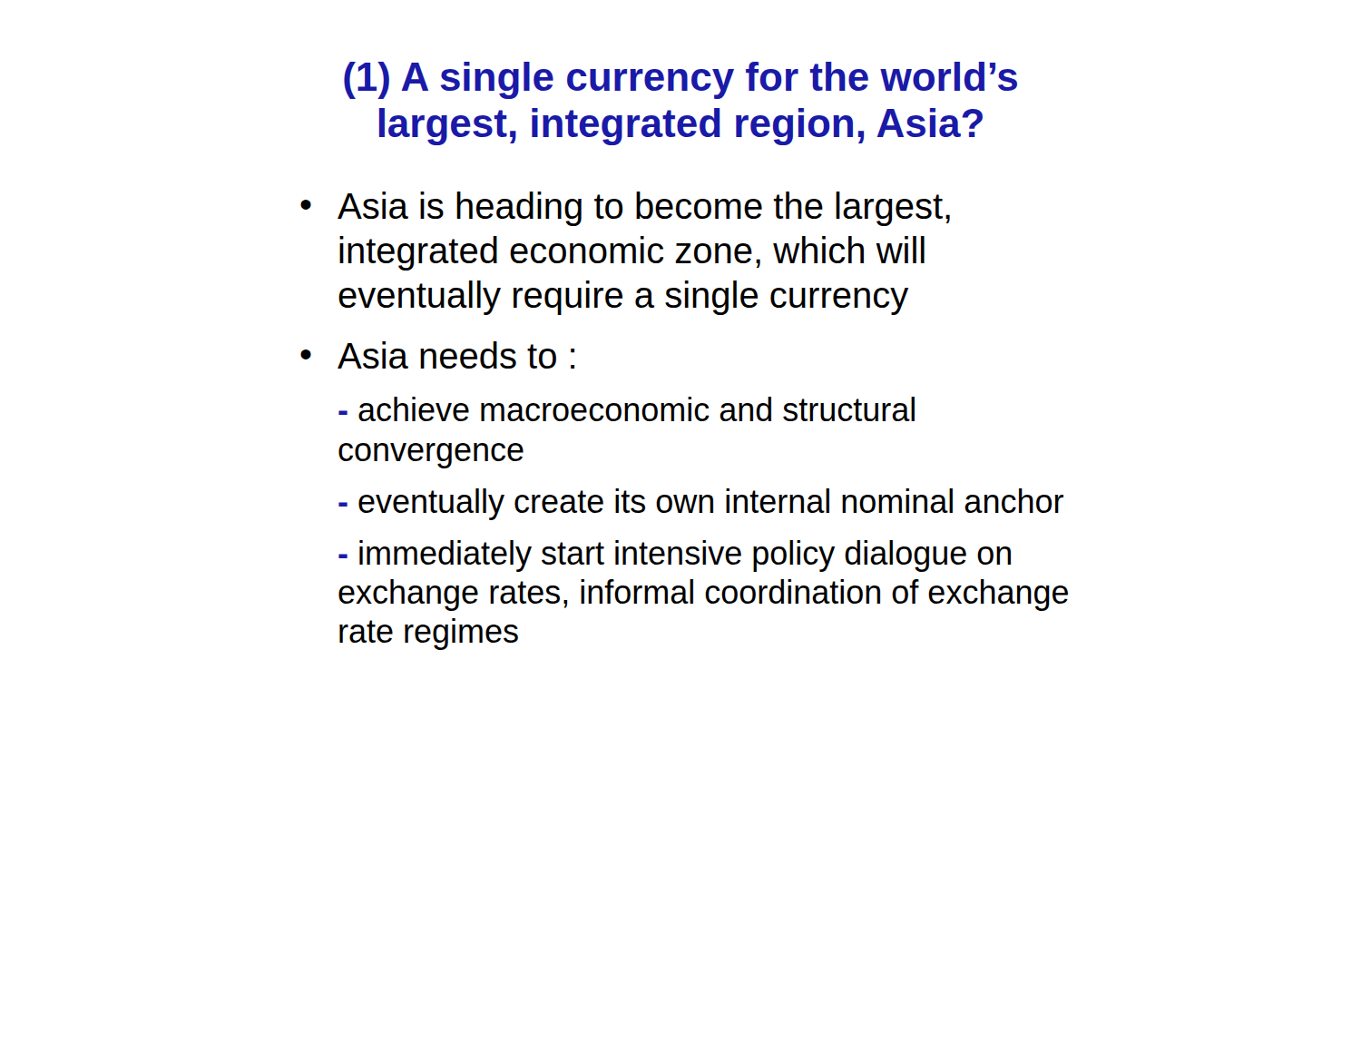(1) A single currency for the world’s largest, integrated region, Asia?
Asia is heading to become the largest, integrated economic zone, which will eventually require a single currency
Asia needs to :
- achieve macroeconomic and structural convergence
- eventually create its own internal nominal anchor
- immediately start intensive policy dialogue on exchange rates, informal coordination of exchange rate regimes